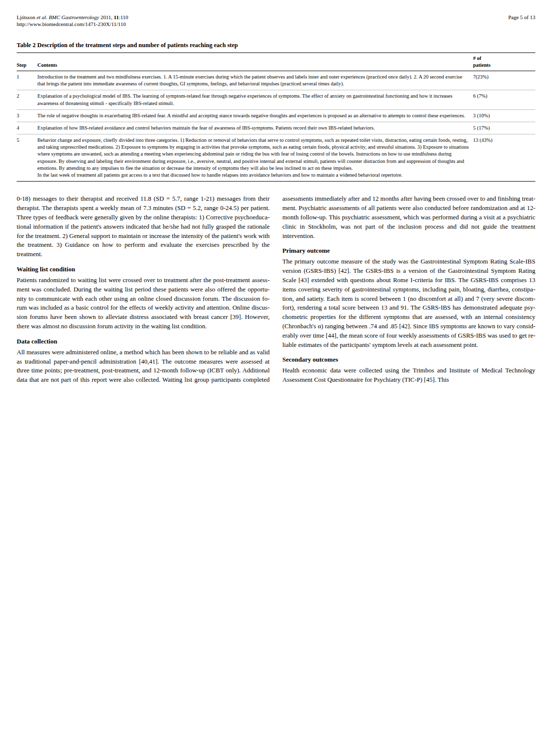Ljótsson et al. BMC Gastroenterology 2011, 11:110 http://www.biomedcentral.com/1471-230X/11/110
Page 5 of 13
Table 2 Description of the treatment steps and number of patients reaching each step
| Step | Contents | # of patients |
| --- | --- | --- |
| 1 | Introduction to the treatment and two mindfulness exercises. 1. A 15-minute exercises during which the patient observes and labels inner and outer experiences (practiced once daily). 2. A 20 second exercise that brings the patient into immediate awareness of current thoughts, GI symptoms, feelings, and behavioral impulses (practiced several times daily). | 7(23%) |
| 2 | Explanation of a psychological model of IBS. The learning of symptom-related fear through negative experiences of symptoms. The effect of anxiety on gastrointestinal functioning and how it increases awareness of threatening stimuli - specifically IBS-related stimuli. | 6 (7%) |
| 3 | The role of negative thoughts in exacerbating IBS-related fear. A mindful and accepting stance towards negative thoughts and experiences is proposed as an alternative to attempts to control these experiences. | 3 (10%) |
| 4 | Explanation of how IBS-related avoidance and control behaviors maintain the fear of awareness of IBS-symptoms. Patients record their own IBS-related behaviors. | 5 (17%) |
| 5 | Behavior change and exposure, chiefly divided into three categories. 1) Reduction or removal of behaviors that serve to control symptoms, such as repeated toilet visits, distraction, eating certain foods, resting, and taking unprescribed medications. 2) Exposure to symptoms by engaging in activities that provoke symptoms, such as eating certain foods, physical activity, and stressful situations. 3) Exposure to situations where symptoms are unwanted, such as attending a meeting when experiencing abdominal pain or riding the bus with fear of losing control of the bowels. Instructions on how to use mindfulness during exposure. By observing and labeling their environment during exposure, i.e., aversive, neutral, and positive internal and external stimuli, patients will counter distraction from and suppression of thoughts and emotions. By attending to any impulses to flee the situation or decrease the intensity of symptoms they will also be less inclined to act on these impulses. In the last week of treatment all patients got access to a text that discussed how to handle relapses into avoidance behaviors and how to maintain a widened behavioral repertoire. | 13 (43%) |
0-18) messages to their therapist and received 11.8 (SD = 5.7, range 1-21) messages from their therapist. The therapists spent a weekly mean of 7.3 minutes (SD = 5.2, range 0-24.5) per patient. Three types of feedback were generally given by the online therapists: 1) Corrective psychoeducational information if the patient's answers indicated that he/she had not fully grasped the rationale for the treatment. 2) General support to maintain or increase the intensity of the patient's work with the treatment. 3) Guidance on how to perform and evaluate the exercises prescribed by the treatment.
Waiting list condition
Patients randomized to waiting list were crossed over to treatment after the post-treatment assessment was concluded. During the waiting list period these patients were also offered the opportunity to communicate with each other using an online closed discussion forum. The discussion forum was included as a basic control for the effects of weekly activity and attention. Online discussion forums have been shown to alleviate distress associated with breast cancer [39]. However, there was almost no discussion forum activity in the waiting list condition.
Data collection
All measures were administered online, a method which has been shown to be reliable and as valid as traditional paper-and-pencil administration [40,41]. The outcome measures were assessed at three time points; pre-treatment, post-treatment, and 12-month follow-up (ICBT only). Additional data that are not part of this report were also collected. Waiting list group participants completed assessments immediately after and 12 months after having been crossed over to and finishing treatment. Psychiatric assessments of all patients were also conducted before randomization and at 12-month follow-up. This psychiatric assessment, which was performed during a visit at a psychiatric clinic in Stockholm, was not part of the inclusion process and did not guide the treatment intervention.
Primary outcome
The primary outcome measure of the study was the Gastrointestinal Symptom Rating Scale-IBS version (GSRS-IBS) [42]. The GSRS-IBS is a version of the Gastrointestinal Symptom Rating Scale [43] extended with questions about Rome I-criteria for IBS. The GSRS-IBS comprises 13 items covering severity of gastrointestinal symptoms, including pain, bloating, diarrhea, constipation, and satiety. Each item is scored between 1 (no discomfort at all) and 7 (very severe discomfort), rendering a total score between 13 and 91. The GSRS-IBS has demonstrated adequate psychometric properties for the different symptoms that are assessed, with an internal consistency (Chronbach's α) ranging between .74 and .85 [42]. Since IBS symptoms are known to vary considerably over time [44], the mean score of four weekly assessments of GSRS-IBS was used to get reliable estimates of the participants' symptom levels at each assessment point.
Secondary outcomes
Health economic data were collected using the Trimbos and Institute of Medical Technology Assessment Cost Questionnaire for Psychiatry (TIC-P) [45]. This